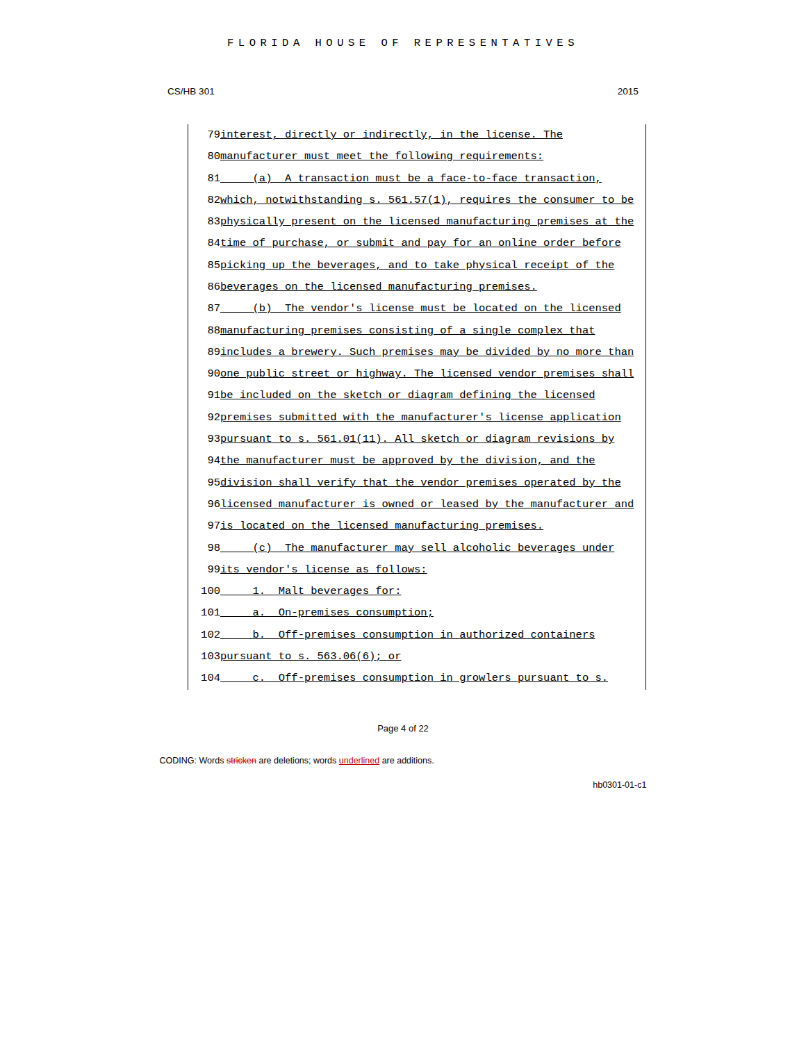FLORIDA HOUSE OF REPRESENTATIVES
CS/HB 301 2015
| 79 | interest, directly or indirectly, in the license. The |
| 80 | manufacturer must meet the following requirements: |
| 81 | (a) A transaction must be a face-to-face transaction, |
| 82 | which, notwithstanding s. 561.57(1), requires the consumer to be |
| 83 | physically present on the licensed manufacturing premises at the |
| 84 | time of purchase, or submit and pay for an online order before |
| 85 | picking up the beverages, and to take physical receipt of the |
| 86 | beverages on the licensed manufacturing premises. |
| 87 | (b) The vendor's license must be located on the licensed |
| 88 | manufacturing premises consisting of a single complex that |
| 89 | includes a brewery. Such premises may be divided by no more than |
| 90 | one public street or highway. The licensed vendor premises shall |
| 91 | be included on the sketch or diagram defining the licensed |
| 92 | premises submitted with the manufacturer's license application |
| 93 | pursuant to s. 561.01(11). All sketch or diagram revisions by |
| 94 | the manufacturer must be approved by the division, and the |
| 95 | division shall verify that the vendor premises operated by the |
| 96 | licensed manufacturer is owned or leased by the manufacturer and |
| 97 | is located on the licensed manufacturing premises. |
| 98 | (c) The manufacturer may sell alcoholic beverages under |
| 99 | its vendor's license as follows: |
| 100 | 1. Malt beverages for: |
| 101 | a. On-premises consumption; |
| 102 | b. Off-premises consumption in authorized containers |
| 103 | pursuant to s. 563.06(6); or |
| 104 | c. Off-premises consumption in growlers pursuant to s. |
Page 4 of 22
CODING: Words stricken are deletions; words underlined are additions.
hb0301-01-c1